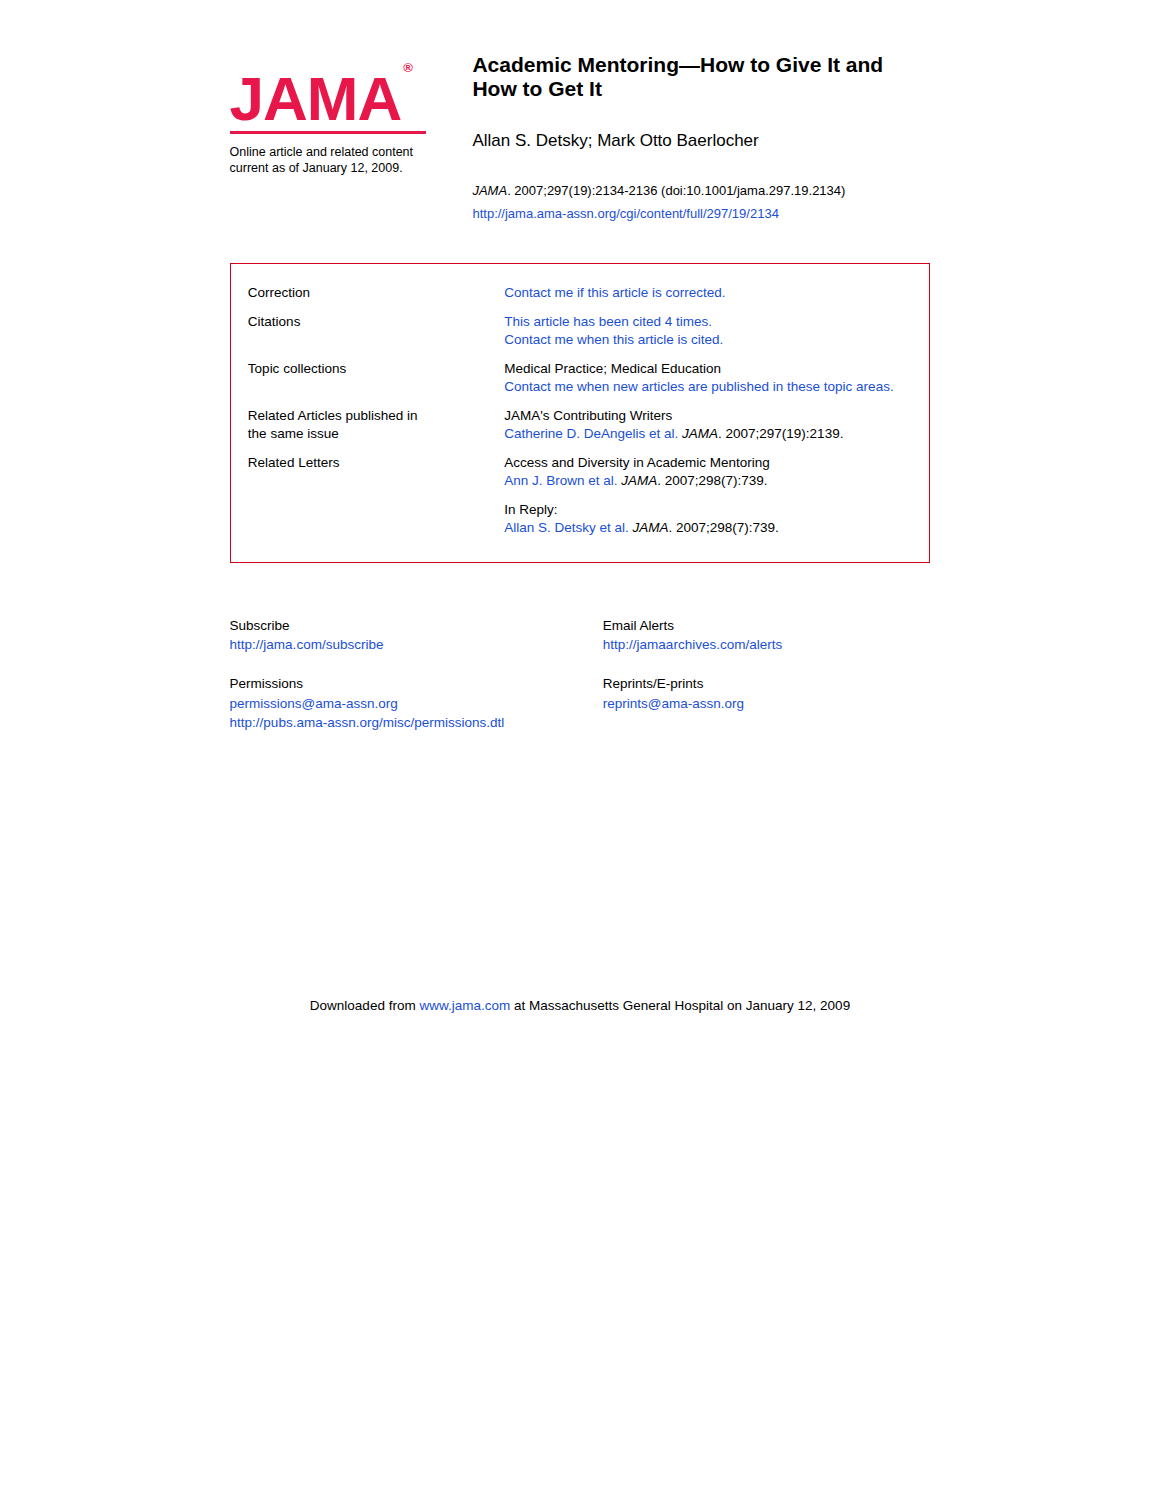JAMA®
Online article and related content
current as of January 12, 2009.
Academic Mentoring—How to Give It and How to Get It
Allan S. Detsky; Mark Otto Baerlocher
JAMA. 2007;297(19):2134-2136 (doi:10.1001/jama.297.19.2134)
http://jama.ama-assn.org/cgi/content/full/297/19/2134
| Correction | Contact me if this article is corrected. |
| Citations | This article has been cited 4 times. Contact me when this article is cited. |
| Topic collections | Medical Practice; Medical Education Contact me when new articles are published in these topic areas. |
| Related Articles published in the same issue | JAMA's Contributing Writers Catherine D. DeAngelis et al. JAMA . 2007;297(19):2139. |
| Related Letters | Access and Diversity in Academic Mentoring Ann J. Brown et al. JAMA . 2007;298(7):739. |
| | In Reply: Allan S. Detsky et al. JAMA . 2007;298(7):739. |
Subscribe
http://jama.com/subscribe
Permissions
permissions@ama-assn.org
http://pubs.ama-assn.org/misc/permissions.dtl
Email Alerts
http://jamaarchives.com/alerts
Reprints/E-prints
reprints@ama-assn.org
Downloaded from www.jama.com at Massachusetts General Hospital on January 12, 2009